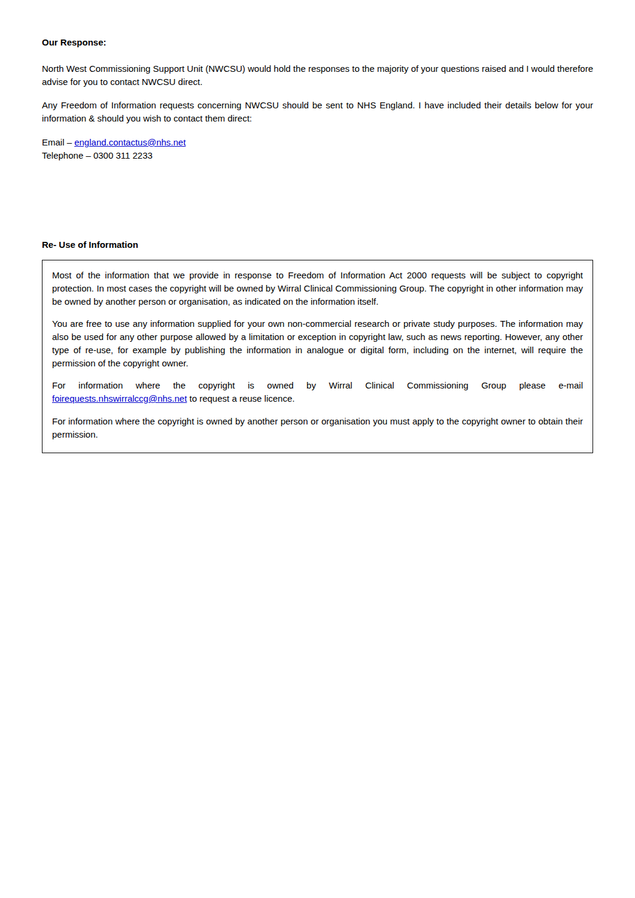Our Response:
North West Commissioning Support Unit (NWCSU) would hold the responses to the majority of your questions raised and I would therefore advise for you to contact NWCSU direct.
Any Freedom of Information requests concerning NWCSU should be sent to NHS England. I have included their details below for your information & should you wish to contact them direct:
Email – england.contactus@nhs.net
Telephone – 0300 311 2233
Re- Use of Information
Most of the information that we provide in response to Freedom of Information Act 2000 requests will be subject to copyright protection. In most cases the copyright will be owned by Wirral Clinical Commissioning Group. The copyright in other information may be owned by another person or organisation, as indicated on the information itself.
You are free to use any information supplied for your own non-commercial research or private study purposes. The information may also be used for any other purpose allowed by a limitation or exception in copyright law, such as news reporting. However, any other type of re-use, for example by publishing the information in analogue or digital form, including on the internet, will require the permission of the copyright owner.
For information where the copyright is owned by Wirral Clinical Commissioning Group please e-mail foirequests.nhswirralccg@nhs.net to request a reuse licence.
For information where the copyright is owned by another person or organisation you must apply to the copyright owner to obtain their permission.